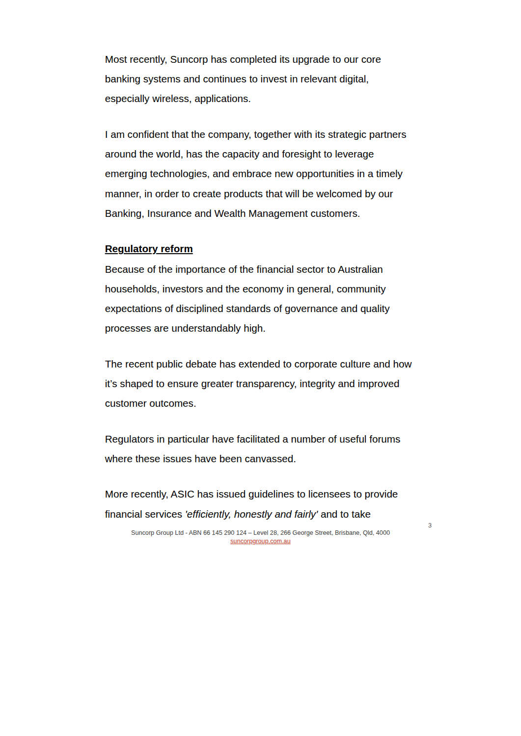Most recently, Suncorp has completed its upgrade to our core banking systems and continues to invest in relevant digital, especially wireless, applications.
I am confident that the company, together with its strategic partners around the world, has the capacity and foresight to leverage emerging technologies, and embrace new opportunities in a timely manner, in order to create products that will be welcomed by our Banking, Insurance and Wealth Management customers.
Regulatory reform
Because of the importance of the financial sector to Australian households, investors and the economy in general, community expectations of disciplined standards of governance and quality processes are understandably high.
The recent public debate has extended to corporate culture and how it’s shaped to ensure greater transparency, integrity and improved customer outcomes.
Regulators in particular have facilitated a number of useful forums where these issues have been canvassed.
More recently, ASIC has issued guidelines to licensees to provide financial services 'efficiently, honestly and fairly' and to take
3
Suncorp Group Ltd - ABN 66 145 290 124 – Level 28, 266 George Street, Brisbane, Qld, 4000
suncorpgroup.com.au